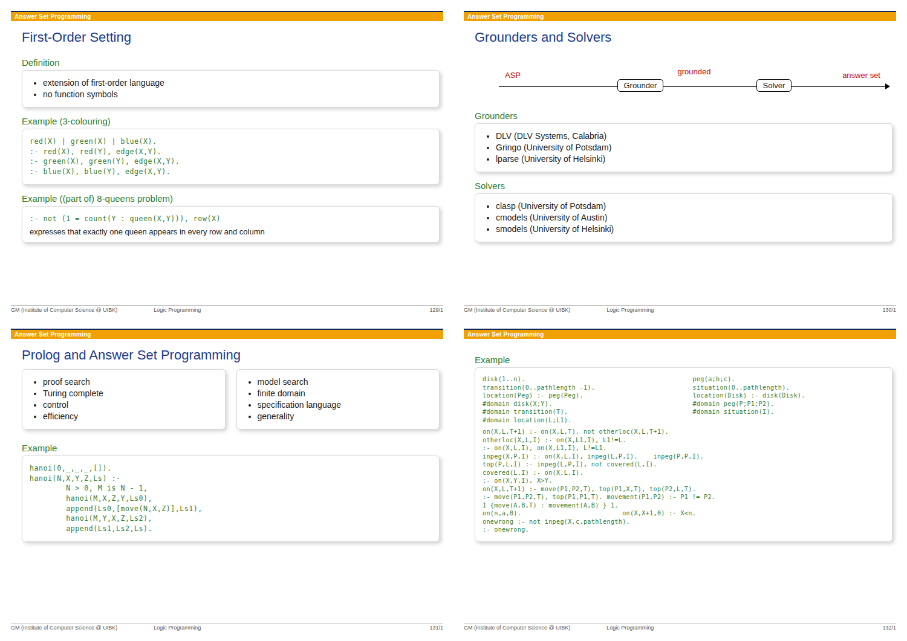Answer Set Programming
First-Order Setting
Definition
extension of first-order language
no function symbols
Example (3-colouring)
red(X) | green(X) | blue(X).
:- red(X), red(Y), edge(X,Y).
:- green(X), green(Y), edge(X,Y).
:- blue(X), blue(Y), edge(X,Y).
Example ((part of) 8-queens problem)
:- not (1 = count(Y : queen(X,Y))), row(X)
expresses that exactly one queen appears in every row and column
GM (Institute of Computer Science @ UIBK) Logic Programming 129/1
Answer Set Programming
Grounders and Solvers
ASP
grounded
answer set
Grounder
Solver
Grounders
DLV (DLV Systems, Calabria)
Gringo (University of Potsdam)
lparse (University of Helsinki)
Solvers
clasp (University of Potsdam)
cmodels (University of Austin)
smodels (University of Helsinki)
GM (Institute of Computer Science @ UIBK) Logic Programming 130/1
Answer Set Programming
Prolog and Answer Set Programming
proof search
Turing complete
control
efficiency
model search
finite domain
specification language
generality
Example
hanoi(0,_,_,_,[]).
hanoi(N,X,Y,Z,Ls) :-
        N > 0, M is N - 1,
        hanoi(M,X,Z,Y,Ls0),
        append(Ls0,[move(N,X,Z)],Ls1),
        hanoi(M,Y,X,Z,Ls2),
        append(Ls1,Ls2,Ls).
GM (Institute of Computer Science @ UIBK) Logic Programming 131/1
Answer Set Programming
Example
disk(1..n).
transition(0..pathlength -1).
location(Peg) :- peg(Peg).
#domain disk(X;Y).
#domain transition(T).
#domain location(L;L1).
peg(a;b;c).
situation(0..pathlength).
location(Disk) :- disk(Disk).
#domain peg(P;P1;P2).
#domain situation(I).
on(X,L,T+1) :- on(X,L,T), not otherloc(X,L,T+1).
otherloc(X,L,I) :- on(X,L1,I), L1!=L.
:- on(X,L,I), on(X,L1,I), L!=L1.
inpeg(X,P,I) :- on(X,L,I), inpeg(L,P,I).    inpeg(P,P,I).
top(P,L,I) :- inpeg(L,P,I), not covered(L,I).
covered(L,I) :- on(X,L,I).
:- on(X,Y,I), X>Y.
on(X,L,T+1) :- move(P1,P2,T), top(P1,X,T), top(P2,L,T).
:- move(P1,P2,T), top(P1,P1,T). movement(P1,P2) :- P1 != P2.
1 {move(A,B,T) : movement(A,B) } 1.
on(n,a,0).                          on(X,X+1,0) :- X<n.
onewrong :- not inpeg(X,c,pathlength).
:- onewrong.
GM (Institute of Computer Science @ UIBK) Logic Programming 132/1